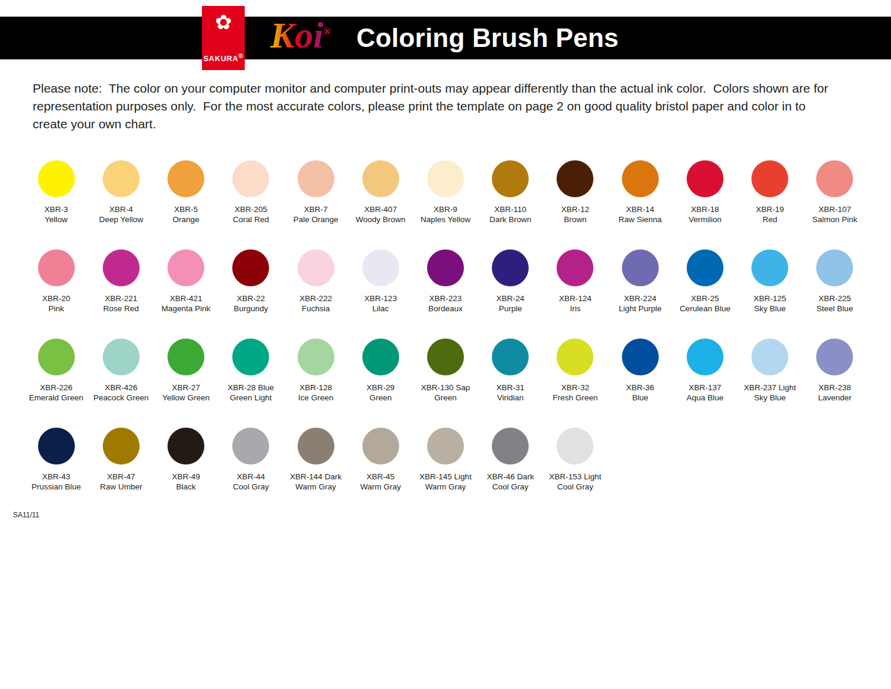✿ SAKURA®
Koi®
Coloring Brush Pens
Please note: The color on your computer monitor and computer print-outs may appear differently than the actual ink color. Colors shown are for representation purposes only. For the most accurate colors, please print the template on page 2 on good quality bristol paper and color in to create your own chart.
XBR-3 Yellow
XBR-4 Deep Yellow
XBR-5 Orange
XBR-205 Coral Red
XBR-7 Pale Orange
XBR-407 Woody Brown
XBR-9 Naples Yellow
XBR-110 Dark Brown
XBR-12 Brown
XBR-14 Raw Sienna
XBR-18 Vermilion
XBR-19 Red
XBR-107 Salmon Pink
XBR-20 Pink
XBR-221 Rose Red
XBR-421 Magenta Pink
XBR-22 Burgundy
XBR-222 Fuchsia
XBR-123 Lilac
XBR-223 Bordeaux
XBR-24 Purple
XBR-124 Iris
XBR-224 Light Purple
XBR-25 Cerulean Blue
XBR-125 Sky Blue
XBR-225 Steel Blue
XBR-226 Emerald Green
XBR-426 Peacock Green
XBR-27 Yellow Green
XBR-28 Blue Green Light
XBR-128 Ice Green
XBR-29 Green
XBR-130 Sap Green
XBR-31 Viridian
XBR-32 Fresh Green
XBR-36 Blue
XBR-137 Aqua Blue
XBR-237 Light Sky Blue
XBR-238 Lavender
XBR-43 Prussian Blue
XBR-47 Raw Umber
XBR-49 Black
XBR-44 Cool Gray
XBR-144 Dark Warm Gray
XBR-45 Warm Gray
XBR-145 Light Warm Gray
XBR-46 Dark Cool Gray
XBR-153 Light Cool Gray
SA11/11